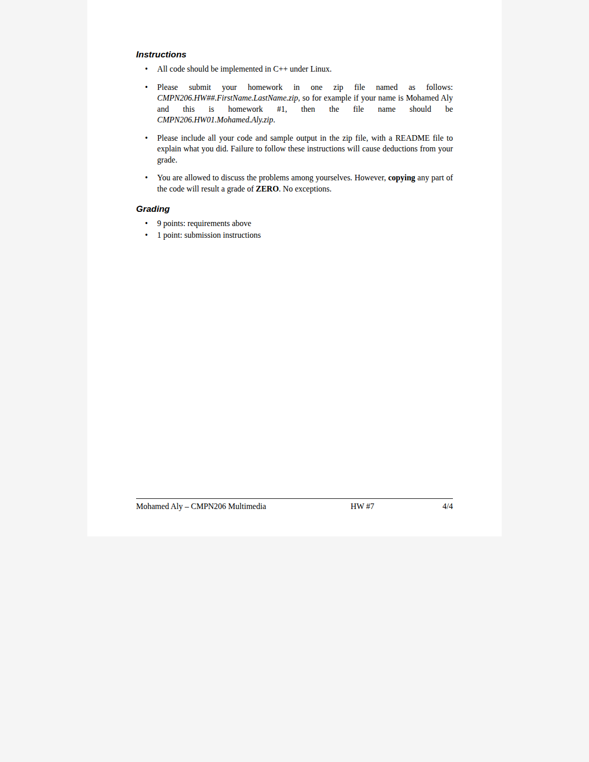Instructions
All code should be implemented in C++ under Linux.
Please submit your homework in one zip file named as follows: CMPN206.HW##.FirstName.LastName.zip, so for example if your name is Mohamed Aly and this is homework #1, then the file name should be CMPN206.HW01.Mohamed.Aly.zip.
Please include all your code and sample output in the zip file, with a README file to explain what you did. Failure to follow these instructions will cause deductions from your grade.
You are allowed to discuss the problems among yourselves. However, copying any part of the code will result a grade of ZERO. No exceptions.
Grading
9 points: requirements above
1 point: submission instructions
Mohamed Aly – CMPN206 Multimedia HW #7 4/4